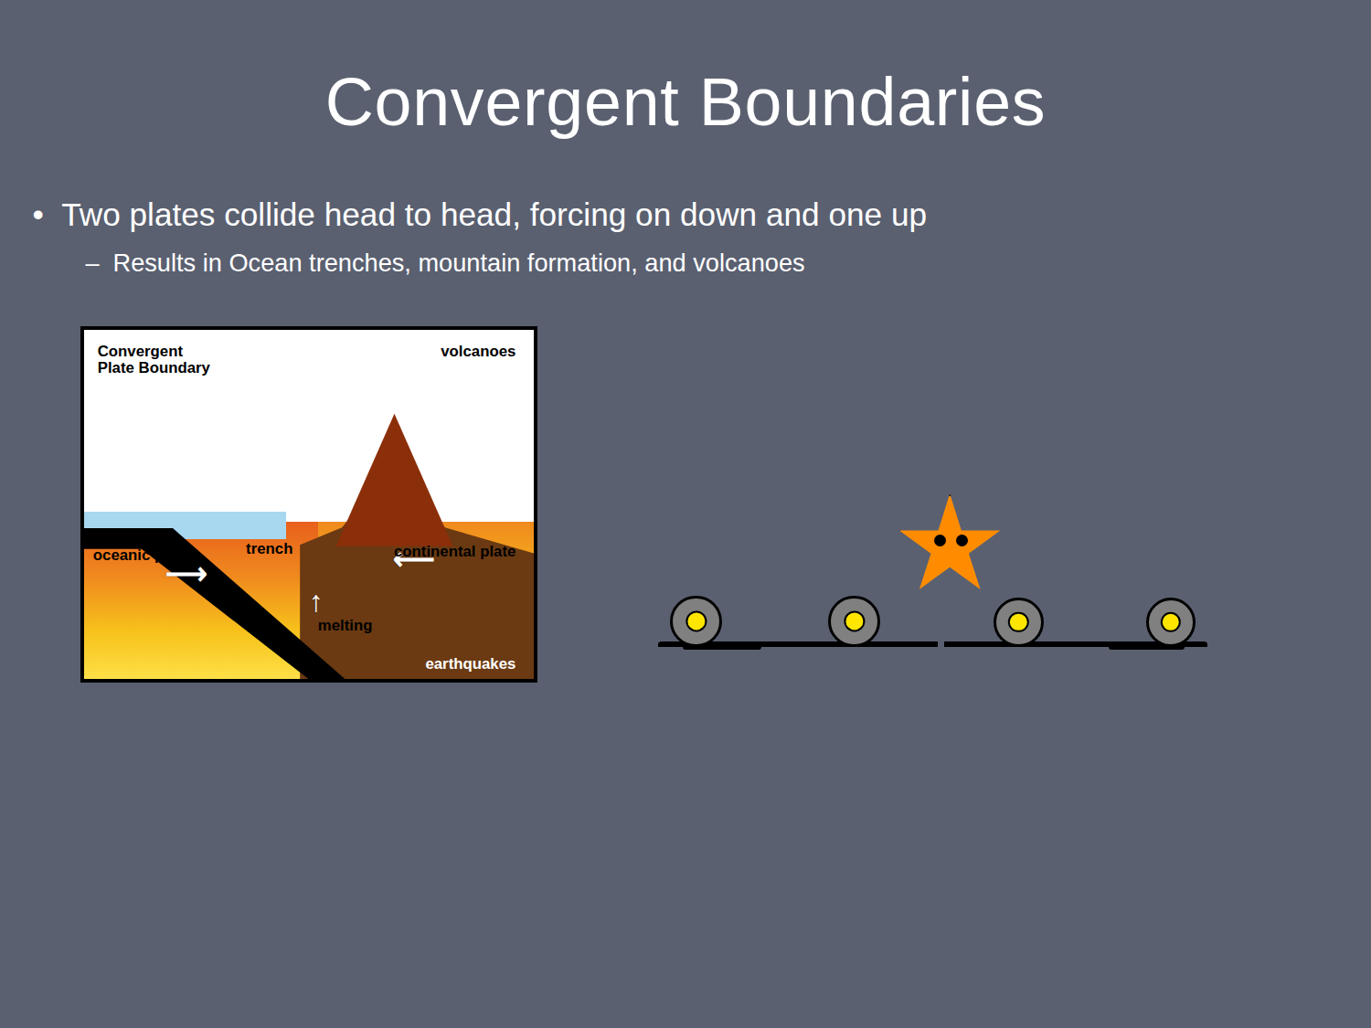Convergent Boundaries
Two plates collide head to head, forcing on down and one up
Results in Ocean trenches, mountain formation, and volcanoes
⟶ ⟵ ↑ Convergent
Plate Boundary volcanoes oceanic plate trench continental plate melting earthquakes